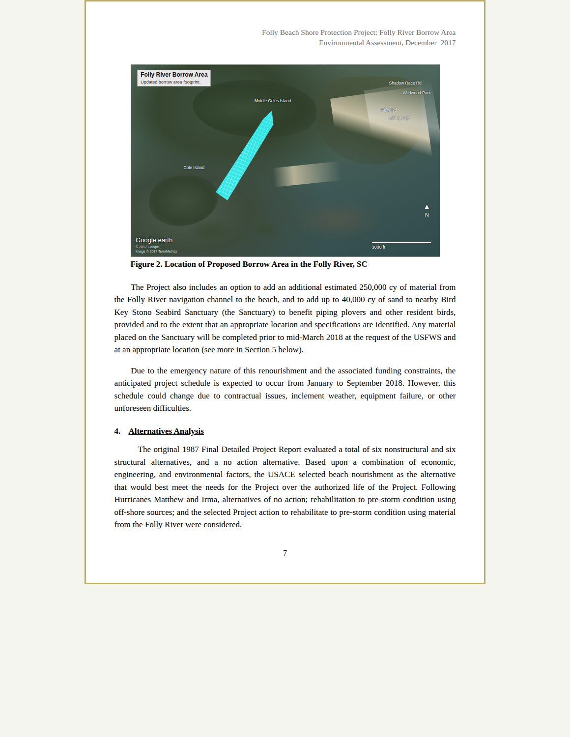Folly Beach Shore Protection Project: Folly River Borrow Area
Environmental Assessment, December 2017
Folly River Borrow Area
Updated borrow area footprint.
Middle Coles Island
Cole Island
Shadow Race Rd
Wildwood Park
Folly Rd
Ashley Ave
Google earth
© 2017 Google
Image © 2017 TerraMetrics
▲N
3000 ft
Figure 2. Location of Proposed Borrow Area in the Folly River, SC
The Project also includes an option to add an additional estimated 250,000 cy of material from the Folly River navigation channel to the beach, and to add up to 40,000 cy of sand to nearby Bird Key Stono Seabird Sanctuary (the Sanctuary) to benefit piping plovers and other resident birds, provided and to the extent that an appropriate location and specifications are identified. Any material placed on the Sanctuary will be completed prior to mid-March 2018 at the request of the USFWS and at an appropriate location (see more in Section 5 below).
Due to the emergency nature of this renourishment and the associated funding constraints, the anticipated project schedule is expected to occur from January to September 2018. However, this schedule could change due to contractual issues, inclement weather, equipment failure, or other unforeseen difficulties.
4. Alternatives Analysis
The original 1987 Final Detailed Project Report evaluated a total of six nonstructural and six structural alternatives, and a no action alternative. Based upon a combination of economic, engineering, and environmental factors, the USACE selected beach nourishment as the alternative that would best meet the needs for the Project over the authorized life of the Project. Following Hurricanes Matthew and Irma, alternatives of no action; rehabilitation to pre-storm condition using off-shore sources; and the selected Project action to rehabilitate to pre-storm condition using material from the Folly River were considered.
7